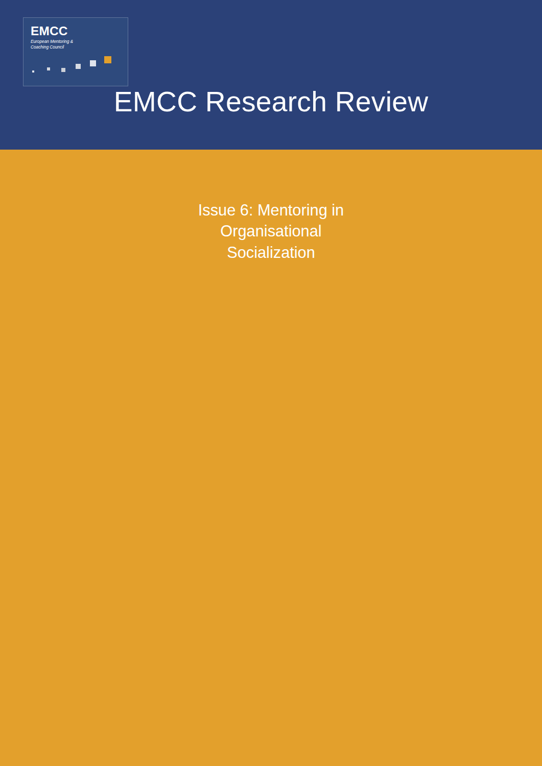EMCC
European Mentoring &
Coaching Council
EMCC Research Review
Issue 6: Mentoring in Organisational Socialization